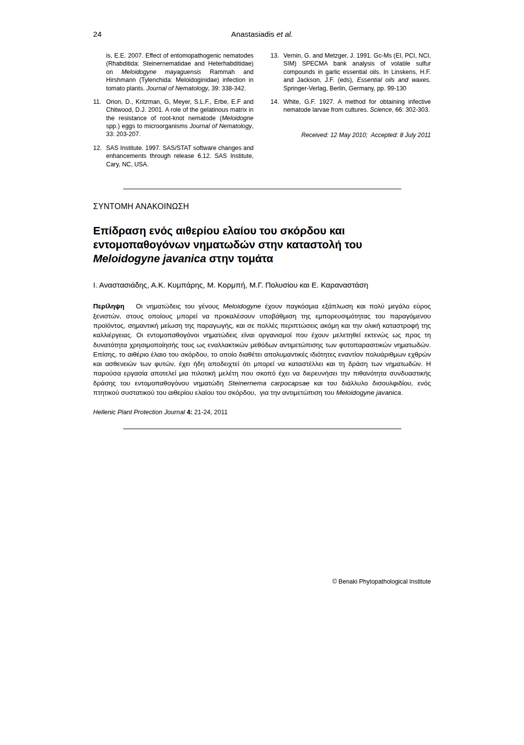24
Anastasiadis et al.
10.
is, E.E. 2007. Effect of entomopathogenic nematodes (Rhabditida: Steinernematidae and Heterhabditidae) on Meloidogyne mayaguensis Rammah and Hirshmann (Tylenchida: Meloidoginidae) infection in tomato plants. Journal of Nematology, 39: 338-342.
11.
Orion, D., Kritzman, G, Meyer, S.L.F., Erbe, E.F and Chitwood, D.J. 2001. A role of the gelatinous matrix in the resistance of root-knot nematode (Meloidogne spp.) eggs to microorganisms Journal of Nematology, 33: 203-207.
12.
SAS Institute. 1997. SAS/STAT software changes and enhancements through release 6.12. SAS Institute, Cary, NC, USA.
13.
Vernin, G. and Metzger, J. 1991. Gc-Ms (EI, PCI, NCI, SIM) SPECMA bank analysis of volatile sulfur compounds in garlic essential oils. In Linskens, H.F. and Jackson, J.F. (eds), Essential oils and waxes. Springer-Verlag, Berlin, Germany, pp. 99-130
14.
White, G.F. 1927. A method for obtaining infective nematode larvae from cultures. Science, 66: 302-303.
Received: 12 May 2010; Accepted: 8 July 2011
ΣΥΝΤΟΜΗ ΑΝΑΚΟΙΝΩΣΗ
Επίδραση ενός αιθερίου ελαίου του σκόρδου και εντομοπαθογόνων νηματωδών στην καταστολή του Meloidogyne javanica στην τομάτα
Ι. Αναστασιάδης, Α.Κ. Κυμπάρης, Μ. Κορμπή, Μ.Γ. Πολυσίου και Ε. Καραναστάση
Περίληψη Οι νηματώδεις του γένους Meloidogyne έχουν παγκόσμια εξάπλωση και πολύ μεγάλο εύρος ξενιστών, στους οποίους μπορεί να προκαλέσουν υποβάθμιση της εμπορευσιμότητας του παραγόμενου προϊόντος, σημαντική μείωση της παραγωγής, και σε πολλές περιπτώσεις ακόμη και την ολική καταστροφή της καλλιέργειας. Οι εντομοπαθογόνοι νηματώδεις είναι οργανισμοί που έχουν μελετηθεί εκτενώς ως προς τη δυνατότητα χρησιμοποίησής τους ως εναλλακτικών μεθόδων αντιμετώπισης των φυτοπαρασιτικών νηματωδών. Επίσης, το αιθέριο έλαιο του σκόρδου, το οποίο διαθέτει απολυμαντικές ιδιότητες εναντίον πολυάριθμων εχθρών και ασθενειών των φυτών, έχει ήδη αποδειχτεί ότι μπορεί να καταστέλλει και τη δράση των νηματωδών. Η παρούσα εργασία αποτελεί μια πιλοτική μελέτη που σκοπό έχει να διερευνήσει την πιθανότητα συνδυαστικής δράσης του εντομοπαθογόνου νηματώδη Steinernema carpocapsae και του διάλλυλο δισουλφιδίου, ενός πτητικού συστατικού του αιθερίου ελαίου του σκόρδου, για την αντιμετώπιση του Meloidogyne javanica.
Hellenic Plant Protection Journal 4: 21-24, 2011
© Benaki Phytopathological Institute